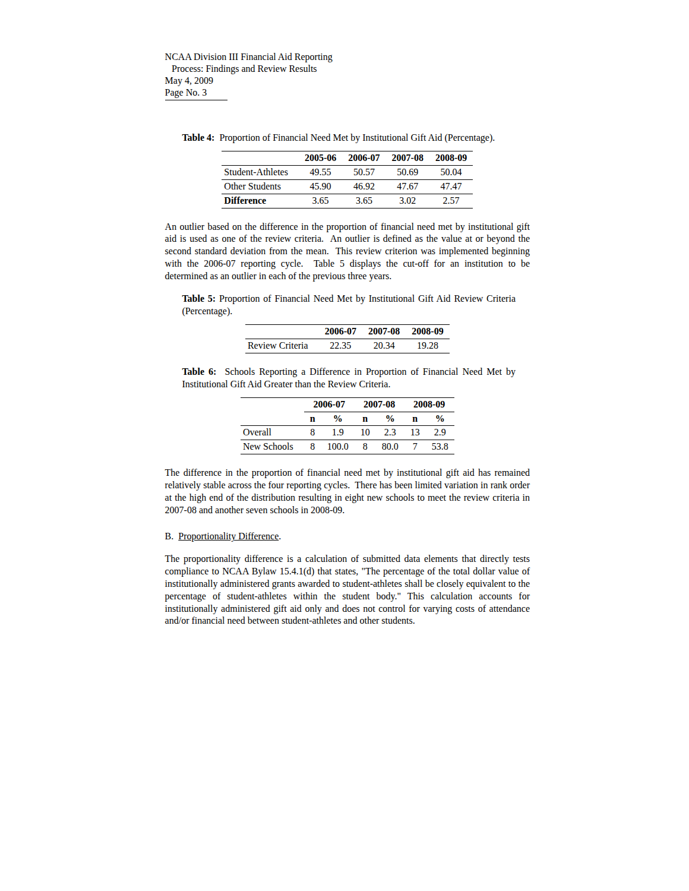NCAA Division III Financial Aid Reporting
Process: Findings and Review Results
May 4, 2009
Page No. 3
Table 4: Proportion of Financial Need Met by Institutional Gift Aid (Percentage).
| | 2005-06 | 2006-07 | 2007-08 | 2008-09 |
| --- | --- | --- | --- | --- |
| Student-Athletes | 49.55 | 50.57 | 50.69 | 50.04 |
| Other Students | 45.90 | 46.92 | 47.67 | 47.47 |
| Difference | 3.65 | 3.65 | 3.02 | 2.57 |
An outlier based on the difference in the proportion of financial need met by institutional gift aid is used as one of the review criteria. An outlier is defined as the value at or beyond the second standard deviation from the mean. This review criterion was implemented beginning with the 2006-07 reporting cycle. Table 5 displays the cut-off for an institution to be determined as an outlier in each of the previous three years.
Table 5: Proportion of Financial Need Met by Institutional Gift Aid Review Criteria (Percentage).
| | 2006-07 | 2007-08 | 2008-09 |
| --- | --- | --- | --- |
| Review Criteria | 22.35 | 20.34 | 19.28 |
Table 6: Schools Reporting a Difference in Proportion of Financial Need Met by Institutional Gift Aid Greater than the Review Criteria.
| | 2006-07 | 2007-08 | 2008-09 |
| --- | --- | --- | --- |
| | n | % | n | % | n | % |
| Overall | 8 | 1.9 | 10 | 2.3 | 13 | 2.9 |
| New Schools | 8 | 100.0 | 8 | 80.0 | 7 | 53.8 |
The difference in the proportion of financial need met by institutional gift aid has remained relatively stable across the four reporting cycles. There has been limited variation in rank order at the high end of the distribution resulting in eight new schools to meet the review criteria in 2007-08 and another seven schools in 2008-09.
B. Proportionality Difference.
The proportionality difference is a calculation of submitted data elements that directly tests compliance to NCAA Bylaw 15.4.1(d) that states, "The percentage of the total dollar value of institutionally administered grants awarded to student-athletes shall be closely equivalent to the percentage of student-athletes within the student body." This calculation accounts for institutionally administered gift aid only and does not control for varying costs of attendance and/or financial need between student-athletes and other students.